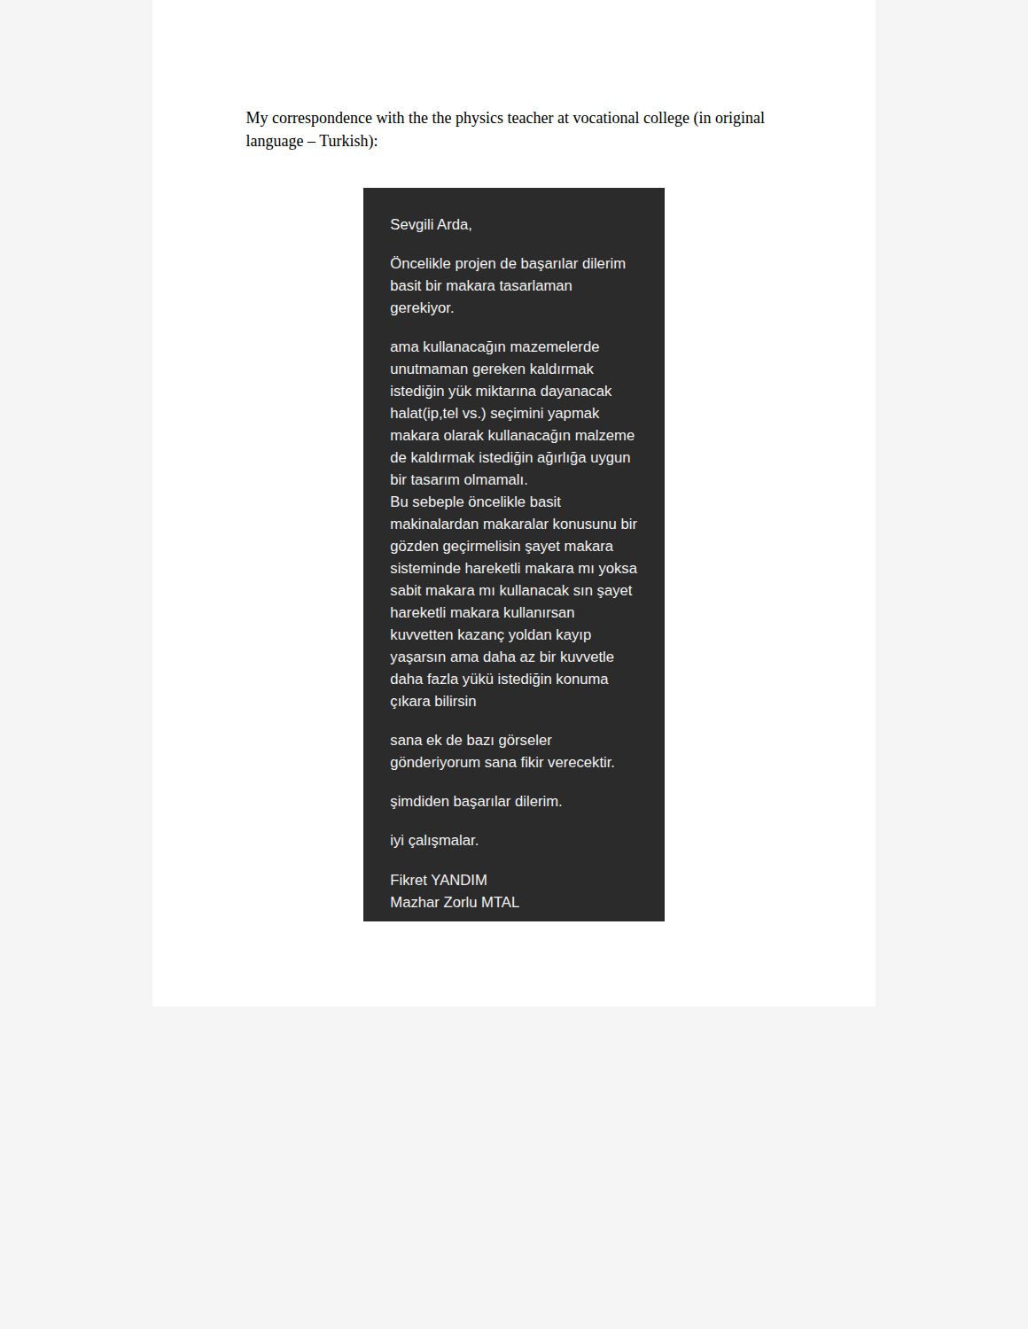My correspondence with the the physics teacher at vocational college (in original language – Turkish):
Sevgili Arda,
Öncelikle projen de başarılar dilerim basit bir makara tasarlaman gerekiyor.
ama kullanacağın mazemelerde unutmaman gereken kaldırmak istediğin yük miktarına dayanacak halat(ip,tel vs.) seçimini yapmak makara olarak kullanacağın malzeme de kaldırmak istediğin ağırlığa uygun bir tasarım olmamalı.
Bu sebeple öncelikle basit makinalardan makaralar konusunu bir gözden geçirmelisin şayet makara sisteminde hareketli makara mı yoksa sabit makara mı kullanacak sın şayet hareketli makara kullanırsan kuvvetten kazanç yoldan kayıp yaşarsın ama daha az bir kuvvetle daha fazla yükü istediğin konuma çıkara bilirsin
sana ek de bazı görseler gönderiyorum sana fikir verecektir.
şimdiden başarılar dilerim.
iyi çalışmalar.
Fikret YANDIM
Mazhar Zorlu MTAL